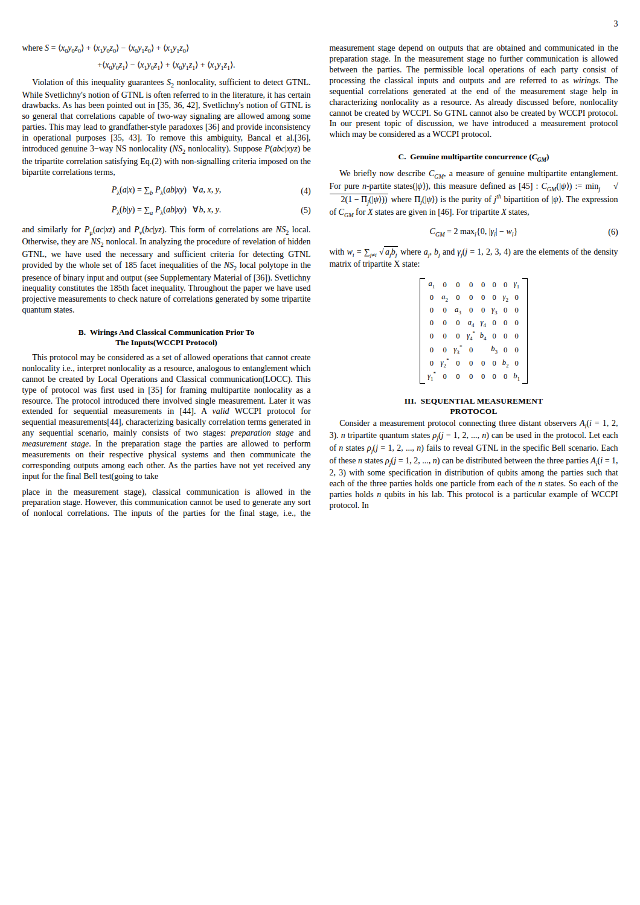3
where S = ⟨x0y0z0⟩ + ⟨x1y0z0⟩ − ⟨x0y1z0⟩ + ⟨x1y1z0⟩
+⟨x0y0z1⟩ − ⟨x1y0z1⟩ + ⟨x0y1z1⟩ + ⟨x1y1z1⟩.
Violation of this inequality guarantees S2 nonlocality, sufficient to detect GTNL. While Svetlichny's notion of GTNL is often referred to in the literature, it has certain drawbacks. As has been pointed out in [35, 36, 42], Svetlichny's notion of GTNL is so general that correlations capable of two-way signaling are allowed among some parties. This may lead to grandfather-style paradoxes [36] and provide inconsistency in operational purposes [35, 43]. To remove this ambiguity, Bancal et al.[36], introduced genuine 3−way NS nonlocality (NS2 nonlocality). Suppose P(abc|xyz) be the tripartite correlation satisfying Eq.(2) with non-signalling criteria imposed on the bipartite correlations terms,
Pλ(a|x) = ∑b Pλ(ab|xy) ∀a, x, y, (4)
Pλ(b|y) = ∑a Pλ(ab|xy) ∀b, x, y. (5)
and similarly for Pμ(ac|xz) and Pν(bc|yz). This form of correlations are NS2 local. Otherwise, they are NS2 nonlocal. In analyzing the procedure of revelation of hidden GTNL, we have used the necessary and sufficient criteria for detecting GTNL provided by the whole set of 185 facet inequalities of the NS2 local polytope in the presence of binary input and output (see Supplementary Material of [36]). Svetlichny inequality constitutes the 185th facet inequality. Throughout the paper we have used projective measurements to check nature of correlations generated by some tripartite quantum states.
B. Wirings And Classical Communication Prior To
The Inputs(WCCPI Protocol)
This protocol may be considered as a set of allowed operations that cannot create nonlocality i.e., interpret nonlocality as a resource, analogous to entanglement which cannot be created by Local Operations and Classical communication(LOCC). This type of protocol was first used in [35] for framing multipartite nonlocality as a resource. The protocol introduced there involved single measurement. Later it was extended for sequential measurements in [44]. A valid WCCPI protocol for sequential measurements[44], characterizing basically correlation terms generated in any sequential scenario, mainly consists of two stages: preparation stage and measurement stage. In the preparation stage the parties are allowed to perform measurements on their respective physical systems and then communicate the corresponding outputs among each other. As the parties have not yet received any input for the final Bell test(going to take
place in the measurement stage), classical communication is allowed in the preparation stage. However, this communication cannot be used to generate any sort of nonlocal correlations. The inputs of the parties for the final stage, i.e., the measurement stage depend on outputs that are obtained and communicated in the preparation stage. In the measurement stage no further communication is allowed between the parties. The permissible local operations of each party consist of processing the classical inputs and outputs and are referred to as wirings. The sequential correlations generated at the end of the measurement stage help in characterizing nonlocality as a resource. As already discussed before, nonlocality cannot be created by WCCPI. So GTNL cannot also be created by WCCPI protocol. In our present topic of discussion, we have introduced a measurement protocol which may be considered as a WCCPI protocol.
C. Genuine multipartite concurrence (CGM)
We briefly now describe CGM, a measure of genuine multipartite entanglement. For pure n-partite states(|ψ⟩), this measure defined as [45] : CGM(|ψ⟩) := minj √2(1 − Πj(|ψ⟩)) where Πj(|ψ⟩) is the purity of jth bipartition of |ψ⟩. The expression of CGM for X states are given in [46]. For tripartite X states,
CGM = 2 maxi{0, |γi| − wi} (6)
with wi = ∑j≠i √ajbj where aj, bj and γj(j = 1, 2, 3, 4) are the elements of the density matrix of tripartite X state:
| a 1 | 0 | 0 | 0 | 0 | 0 | 0 | γ 1 |
| 0 | a 2 | 0 | 0 | 0 | 0 | γ 2 | 0 |
| 0 | 0 | a 3 | 0 | 0 | γ 3 | 0 | 0 |
| 0 | 0 | 0 | a 4 | γ 4 | 0 | 0 | 0 |
| 0 | 0 | 0 | γ 4 * | b 4 | 0 | 0 | 0 |
| 0 | 0 | γ 3 * | 0 | | b 3 | 0 | 0 |
| 0 | γ 2 * | 0 | 0 | 0 | 0 | b 2 | 0 |
| γ 1 * | 0 | 0 | 0 | 0 | 0 | 0 | b 1 |
III. Sequential Measurement
Protocol
Consider a measurement protocol connecting three distant observers Ai(i = 1, 2, 3). n tripartite quantum states ρj(j = 1, 2, ..., n) can be used in the protocol. Let each of n states ρj(j = 1, 2, ..., n) fails to reveal GTNL in the specific Bell scenario. Each of these n states ρj(j = 1, 2, ..., n) can be distributed between the three parties Ai(i = 1, 2, 3) with some specification in distribution of qubits among the parties such that each of the three parties holds one particle from each of the n states. So each of the parties holds n qubits in his lab. This protocol is a particular example of WCCPI protocol. In